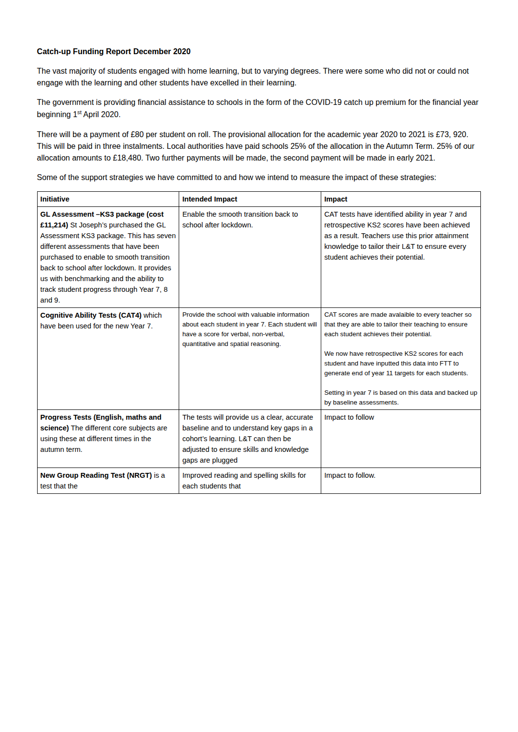Catch-up Funding Report December 2020
The vast majority of students engaged with home learning, but to varying degrees. There were some who did not or could not engage with the learning and other students have excelled in their learning.
The government is providing financial assistance to schools in the form of the COVID-19 catch up premium for the financial year beginning 1st April 2020.
There will be a payment of £80 per student on roll. The provisional allocation for the academic year 2020 to 2021 is £73, 920. This will be paid in three instalments. Local authorities have paid schools 25% of the allocation in the Autumn Term. 25% of our allocation amounts to £18,480. Two further payments will be made, the second payment will be made in early 2021.
Some of the support strategies we have committed to and how we intend to measure the impact of these strategies:
| Initiative | Intended Impact | Impact |
| --- | --- | --- |
| GL Assessment –KS3 package (cost £11,214) St Joseph’s purchased the GL Assessment KS3 package. This has seven different assessments that have been purchased to enable to smooth transition back to school after lockdown. It provides us with benchmarking and the ability to track student progress through Year 7, 8 and 9. | Enable the smooth transition back to school after lockdown. | CAT tests have identified ability in year 7 and retrospective KS2 scores have been achieved as a result. Teachers use this prior attainment knowledge to tailor their L&T to ensure every student achieves their potential. |
| Cognitive Ability Tests (CAT4) which have been used for the new Year 7. | Provide the school with valuable information about each student in year 7. Each student will have a score for verbal, non-verbal, quantitative and spatial reasoning. | CAT scores are made avalaible to every teacher so that they are able to tailor their teaching to ensure each student achieves their potential. We now have retrospective KS2 scores for each student and have inputted this data into FTT to generate end of year 11 targets for each students. Setting in year 7 is based on this data and backed up by baseline assessments. |
| Progress Tests (English, maths and science) The different core subjects are using these at different times in the autumn term. | The tests will provide us a clear, accurate baseline and to understand key gaps in a cohort’s learning. L&T can then be adjusted to ensure skills and knowledge gaps are plugged | Impact to follow |
| New Group Reading Test (NRGT) is a test that the | Improved reading and spelling skills for each students that | Impact to follow. |